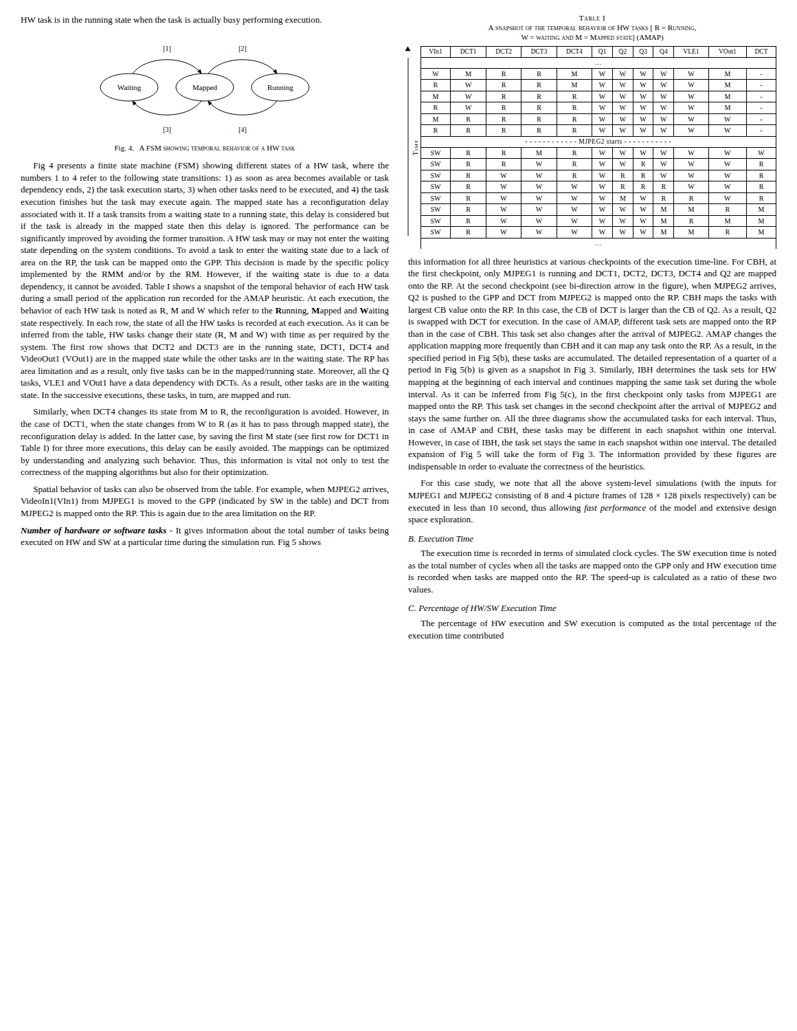HW task is in the running state when the task is actually busy performing execution.
Waiting Mapped Running [1] [2] [3] [4]
Fig. 4. A FSM showing temporal behavior of a HW task
Fig 4 presents a finite state machine (FSM) showing different states of a HW task, where the numbers 1 to 4 refer to the following state transitions: 1) as soon as area becomes available or task dependency ends, 2) the task execution starts, 3) when other tasks need to be executed, and 4) the task execution finishes but the task may execute again. The mapped state has a reconfiguration delay associated with it. If a task transits from a waiting state to a running state, this delay is considered but if the task is already in the mapped state then this delay is ignored. The performance can be significantly improved by avoiding the former transition. A HW task may or may not enter the waiting state depending on the system conditions. To avoid a task to enter the waiting state due to a lack of area on the RP, the task can be mapped onto the GPP. This decision is made by the specific policy implemented by the RMM and/or by the RM. However, if the waiting state is due to a data dependency, it cannot be avoided. Table I shows a snapshot of the temporal behavior of each HW task during a small period of the application run recorded for the AMAP heuristic. At each execution, the behavior of each HW task is noted as R, M and W which refer to the Running, Mapped and Waiting state respectively. In each row, the state of all the HW tasks is recorded at each execution. As it can be inferred from the table, HW tasks change their state (R, M and W) with time as per required by the system. The first row shows that DCT2 and DCT3 are in the running state, DCT1, DCT4 and VideoOut1 (VOut1) are in the mapped state while the other tasks are in the waiting state. The RP has area limitation and as a result, only five tasks can be in the mapped/running state. Moreover, all the Q tasks, VLE1 and VOut1 have a data dependency with DCTs. As a result, other tasks are in the waiting state. In the successive executions, these tasks, in turn, are mapped and run.
Similarly, when DCT4 changes its state from M to R, the reconfiguration is avoided. However, in the case of DCT1, when the state changes from W to R (as it has to pass through mapped state), the reconfiguration delay is added. In the latter case, by saving the first M state (see first row for DCT1 in Table I) for three more executions, this delay can be easily avoided. The mappings can be optimized by understanding and analyzing such behavior. Thus, this information is vital not only to test the correctness of the mapping algorithms but also for their optimization.
Spatial behavior of tasks can also be observed from the table. For example, when MJPEG2 arrives, VideoIn1(VIn1) from MJPEG1 is moved to the GPP (indicated by SW in the table) and DCT from MJPEG2 is mapped onto the RP. This is again due to the area limitation on the RP.
Number of hardware or software tasks - It gives information about the total number of tasks being executed on HW and SW at a particular time during the simulation run. Fig 5 shows
Table I A snapshot of the temporal behavior of HW tasks [ R = Running,
W = waiting and M = Mapped state] (AMAP)
Time
| VIn1 | DCT1 | DCT2 | DCT3 | DCT4 | Q1 | Q2 | Q3 | Q4 | VLE1 | VOut1 | DCT |
| --- | --- | --- | --- | --- | --- | --- | --- | --- | --- | --- | --- |
| … |
| W | M | R | R | M | W | W | W | W | W | M | - |
| R | W | R | R | M | W | W | W | W | W | M | - |
| M | W | R | R | R | W | W | W | W | W | M | - |
| R | W | R | R | R | W | W | W | W | W | M | - |
| M | R | R | R | R | W | W | W | W | W | W | - |
| R | R | R | R | R | W | W | W | W | W | W | - |
| - - - - - - - - - - - - MJPEG2 starts - - - - - - - - - - - |
| SW | R | R | M | R | W | W | W | W | W | W | W |
| SW | R | R | W | R | W | W | R | W | W | W | R |
| SW | R | W | W | R | W | R | R | W | W | W | R |
| SW | R | W | W | W | W | R | R | R | W | W | R |
| SW | R | W | W | W | W | M | W | R | R | W | R |
| SW | R | W | W | W | W | W | W | M | M | R | M |
| SW | R | W | W | W | W | W | W | M | R | M | M |
| SW | R | W | W | W | W | W | W | M | M | R | M |
| … |
this information for all three heuristics at various checkpoints of the execution time-line. For CBH, at the first checkpoint, only MJPEG1 is running and DCT1, DCT2, DCT3, DCT4 and Q2 are mapped onto the RP. At the second checkpoint (see bi-direction arrow in the figure), when MJPEG2 arrives, Q2 is pushed to the GPP and DCT from MJPEG2 is mapped onto the RP. CBH maps the tasks with largest CB value onto the RP. In this case, the CB of DCT is larger than the CB of Q2. As a result, Q2 is swapped with DCT for execution. In the case of AMAP, different task sets are mapped onto the RP than in the case of CBH. This task set also changes after the arrival of MJPEG2. AMAP changes the application mapping more frequently than CBH and it can map any task onto the RP. As a result, in the specified period in Fig 5(b), these tasks are accumulated. The detailed representation of a quarter of a period in Fig 5(b) is given as a snapshot in Fig 3. Similarly, IBH determines the task sets for HW mapping at the beginning of each interval and continues mapping the same task set during the whole interval. As it can be inferred from Fig 5(c), in the first checkpoint only tasks from MJPEG1 are mapped onto the RP. This task set changes in the second checkpoint after the arrival of MJPEG2 and stays the same further on. All the three diagrams show the accumulated tasks for each interval. Thus, in case of AMAP and CBH, these tasks may be different in each snapshot within one interval. However, in case of IBH, the task set stays the same in each snapshot within one interval. The detailed expansion of Fig 5 will take the form of Fig 3. The information provided by these figures are indispensable in order to evaluate the correctness of the heuristics.
For this case study, we note that all the above system-level simulations (with the inputs for MJPEG1 and MJPEG2 consisting of 8 and 4 picture frames of 128 × 128 pixels respectively) can be executed in less than 10 second, thus allowing fast performance of the model and extensive design space exploration.
B. Execution Time
The execution time is recorded in terms of simulated clock cycles. The SW execution time is noted as the total number of cycles when all the tasks are mapped onto the GPP only and HW execution time is recorded when tasks are mapped onto the RP. The speed-up is calculated as a ratio of these two values.
C. Percentage of HW/SW Execution Time
The percentage of HW execution and SW execution is computed as the total percentage of the execution time contributed